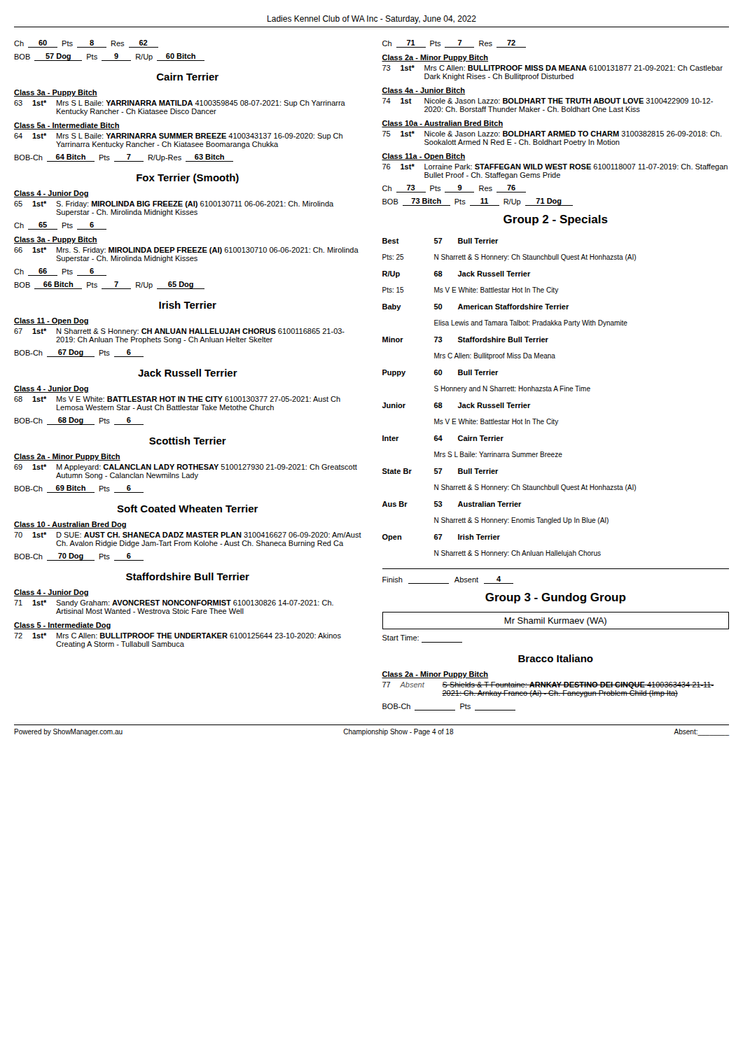Ladies Kennel Club of WA Inc - Saturday, June 04, 2022
Ch 60 Pts 8 Res 62
BOB 57 Dog Pts 9 R/Up 60 Bitch
Cairn Terrier
Class 3a - Puppy Bitch
63 1st* Mrs S L Baile: YARRINARRA MATILDA 4100359845 08-07-2021: Sup Ch Yarrinarra Kentucky Rancher - Ch Kiatasee Disco Dancer
Class 5a - Intermediate Bitch
64 1st* Mrs S L Baile: YARRINARRA SUMMER BREEZE 4100343137 16-09-2020: Sup Ch Yarrinarra Kentucky Rancher - Ch Kiatasee Boomaranga Chukka
BOB-Ch 64 Bitch Pts 7 R/Up-Res 63 Bitch
Fox Terrier (Smooth)
Class 4 - Junior Dog
65 1st* S. Friday: MIROLINDA BIG FREEZE (AI) 6100130711 06-06-2021: Ch. Mirolinda Superstar - Ch. Mirolinda Midnight Kisses
Ch 65 Pts 6
Class 3a - Puppy Bitch
66 1st* Mrs. S. Friday: MIROLINDA DEEP FREEZE (AI) 6100130710 06-06-2021: Ch. Mirolinda Superstar - Ch. Mirolinda Midnight Kisses
Ch 66 Pts 6
BOB 66 Bitch Pts 7 R/Up 65 Dog
Irish Terrier
Class 11 - Open Dog
67 1st* N Sharrett & S Honnery: CH ANLUAN HALLELUJAH CHORUS 6100116865 21-03-2019: Ch Anluan The Prophets Song - Ch Anluan Helter Skelter
BOB-Ch 67 Dog Pts 6
Jack Russell Terrier
Class 4 - Junior Dog
68 1st* Ms V E White: BATTLESTAR HOT IN THE CITY 6100130377 27-05-2021: Aust Ch Lemosa Western Star - Aust Ch Battlestar Take Metothe Church
BOB-Ch 68 Dog Pts 6
Scottish Terrier
Class 2a - Minor Puppy Bitch
69 1st* M Appleyard: CALANCLAN LADY ROTHESAY 5100127930 21-09-2021: Ch Greatscott Autumn Song - Calanclan Newmilns Lady
BOB-Ch 69 Bitch Pts 6
Soft Coated Wheaten Terrier
Class 10 - Australian Bred Dog
70 1st* D SUE: AUST CH. SHANECA DADZ MASTER PLAN 3100416627 06-09-2020: Am/Aust Ch. Avalon Ridgie Didge Jam-Tart From Kolohe - Aust Ch. Shaneca Burning Red Ca
BOB-Ch 70 Dog Pts 6
Staffordshire Bull Terrier
Class 4 - Junior Dog
71 1st* Sandy Graham: AVONCREST NONCONFORMIST 6100130826 14-07-2021: Ch. Artisinal Most Wanted - Westrova Stoic Fare Thee Well
Class 5 - Intermediate Dog
72 1st* Mrs C Allen: BULLITPROOF THE UNDERTAKER 6100125644 23-10-2020: Akinos Creating A Storm - Tullabull Sambuca
Ch 71 Pts 7 Res 72
Class 2a - Minor Puppy Bitch
73 1st* Mrs C Allen: BULLITPROOF MISS DA MEANA 6100131877 21-09-2021: Ch Castlebar Dark Knight Rises - Ch Bullitproof Disturbed
Class 4a - Junior Bitch
74 1st Nicole & Jason Lazzo: BOLDHART THE TRUTH ABOUT LOVE 3100422909 10-12-2020: Ch. Borstaff Thunder Maker - Ch. Boldhart One Last Kiss
Class 10a - Australian Bred Bitch
75 1st* Nicole & Jason Lazzo: BOLDHART ARMED TO CHARM 3100382815 26-09-2018: Ch. Sookalott Armed N Red E - Ch. Boldhart Poetry In Motion
Class 11a - Open Bitch
76 1st* Lorraine Park: STAFFEGAN WILD WEST ROSE 6100118007 11-07-2019: Ch. Staffegan Bullet Proof - Ch. Staffegan Gems Pride
Ch 73 Pts 9 Res 76
BOB 73 Bitch Pts 11 R/Up 71 Dog
Group 2 - Specials
| Best | 57 | Bull Terrier |
| Pts: 25 | N Sharrett & S Honnery: Ch Staunchbull Quest At Honhazsta (AI) |
| R/Up | 68 | Jack Russell Terrier |
| Pts: 15 | Ms V E White: Battlestar Hot In The City |
| Baby | 50 | American Staffordshire Terrier |
| | Elisa Lewis and Tamara Talbot: Pradakka Party With Dynamite |
| Minor | 73 | Staffordshire Bull Terrier |
| | Mrs C Allen: Bullitproof Miss Da Meana |
| Puppy | 60 | Bull Terrier |
| | S Honnery and N Sharrett: Honhazsta A Fine Time |
| Junior | 68 | Jack Russell Terrier |
| | Ms V E White: Battlestar Hot In The City |
| Inter | 64 | Cairn Terrier |
| | Mrs S L Baile: Yarrinarra Summer Breeze |
| State Br | 57 | Bull Terrier |
| | N Sharrett & S Honnery: Ch Staunchbull Quest At Honhazsta (AI) |
| Aus Br | 53 | Australian Terrier |
| | N Sharrett & S Honnery: Enomis Tangled Up In Blue (AI) |
| Open | 67 | Irish Terrier |
| | N Sharrett & S Honnery: Ch Anluan Hallelujah Chorus |
Finish Absent 4
Group 3 - Gundog Group
Mr Shamil Kurmaev (WA)
Start Time:
Bracco Italiano
Class 2a - Minor Puppy Bitch
77 Absent S Shields & T Fountaine: ARNKAY DESTINO DEI CINQUE 4100363434 21-11-2021: Ch. Arnkay Franco (Ai) - Ch. Fancygun Problem Child (Imp Ita)
BOB-Ch Pts
Powered by ShowManager.com.au Championship Show - Page 4 of 18 Absent:________